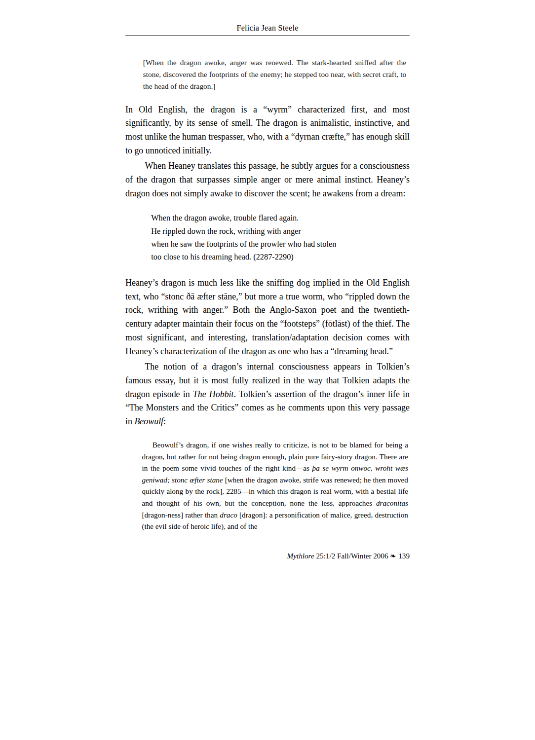Felicia Jean Steele
[When the dragon awoke, anger was renewed. The stark-hearted sniffed after the stone, discovered the footprints of the enemy; he stepped too near, with secret craft, to the head of the dragon.]
In Old English, the dragon is a “wyrm” characterized first, and most significantly, by its sense of smell. The dragon is animalistic, instinctive, and most unlike the human trespasser, who, with a “dyrnan cræfte,” has enough skill to go unnoticed initially.
When Heaney translates this passage, he subtly argues for a consciousness of the dragon that surpasses simple anger or mere animal instinct. Heaney’s dragon does not simply awake to discover the scent; he awakens from a dream:
When the dragon awoke, trouble flared again. He rippled down the rock, writhing with anger when he saw the footprints of the prowler who had stolen too close to his dreaming head. (2287-2290)
Heaney’s dragon is much less like the sniffing dog implied in the Old English text, who “stonc ðā æfter stāne,” but more a true worm, who “rippled down the rock, writhing with anger.” Both the Anglo-Saxon poet and the twentieth-century adapter maintain their focus on the “footsteps” (fōtlāst) of the thief. The most significant, and interesting, translation/adaptation decision comes with Heaney’s characterization of the dragon as one who has a “dreaming head.”
The notion of a dragon’s internal consciousness appears in Tolkien’s famous essay, but it is most fully realized in the way that Tolkien adapts the dragon episode in The Hobbit. Tolkien’s assertion of the dragon’s inner life in “The Monsters and the Critics” comes as he comments upon this very passage in Beowulf:
Beowulf’s dragon, if one wishes really to criticize, is not to be blamed for being a dragon, but rather for not being dragon enough, plain pure fairy-story dragon. There are in the poem some vivid touches of the right kind—as þa se wyrm onwoc, wroht wæs geniwad; stonc æfter stane [when the dragon awoke, strife was renewed; he then moved quickly along by the rock], 2285—in which this dragon is real worm, with a bestial life and thought of his own, but the conception, none the less, approaches draconitas [dragon-ness] rather than draco [dragon]: a personification of malice, greed, destruction (the evil side of heroic life), and of the
Mythlore 25:1/2 Fall/Winter 2006 ❧ 139